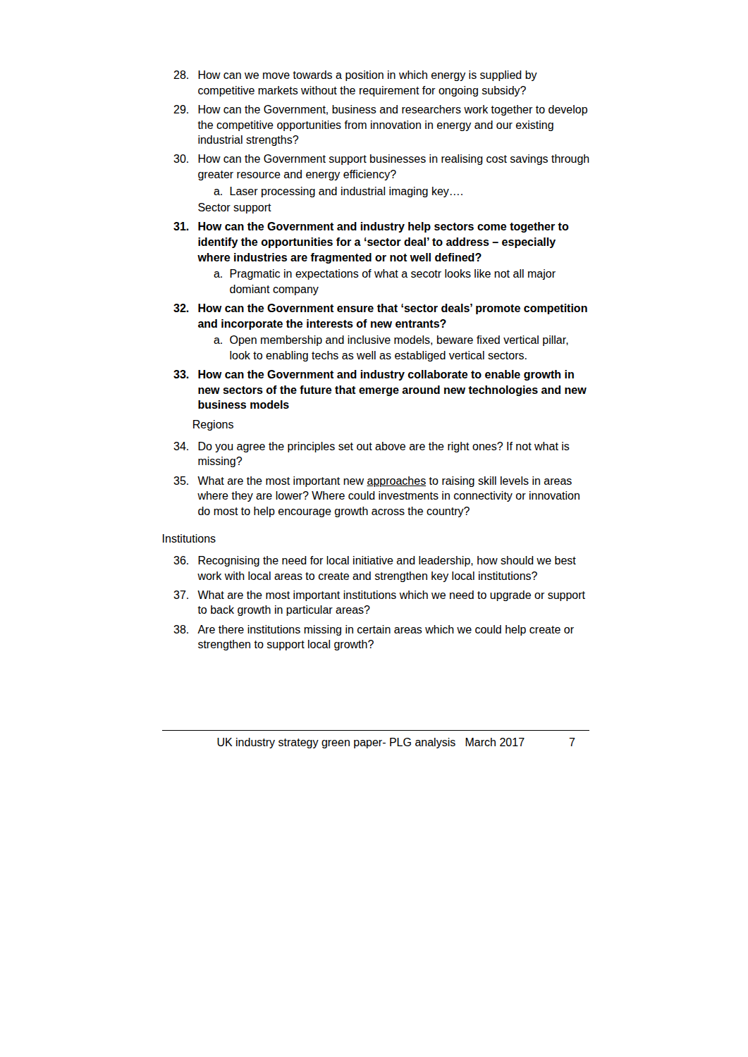How can we move towards a position in which energy is supplied by competitive markets without the requirement for ongoing subsidy?
How can the Government, business and researchers work together to develop the competitive opportunities from innovation in energy and our existing industrial strengths?
How can the Government support businesses in realising cost savings through greater resource and energy efficiency?
Laser processing and industrial imaging key….
Sector support
How can the Government and industry help sectors come together to identify the opportunities for a ‘sector deal’ to address – especially where industries are fragmented or not well defined?
Pragmatic in expectations of what a secotr looks like not all major domiant company
How can the Government ensure that ‘sector deals’ promote competition and incorporate the interests of new entrants?
Open membership and inclusive models, beware fixed vertical pillar, look to enabling techs as well as establiged vertical sectors.
How can the Government and industry collaborate to enable growth in new sectors of the future that emerge around new technologies and new business models
Regions
Do you agree the principles set out above are the right ones? If not what is missing?
What are the most important new approaches to raising skill levels in areas where they are lower? Where could investments in connectivity or innovation do most to help encourage growth across the country?
Institutions
Recognising the need for local initiative and leadership, how should we best work with local areas to create and strengthen key local institutions?
What are the most important institutions which we need to upgrade or support to back growth in particular areas?
Are there institutions missing in certain areas which we could help create or strengthen to support local growth?
UK industry strategy green paper- PLG analysis March 2017 7